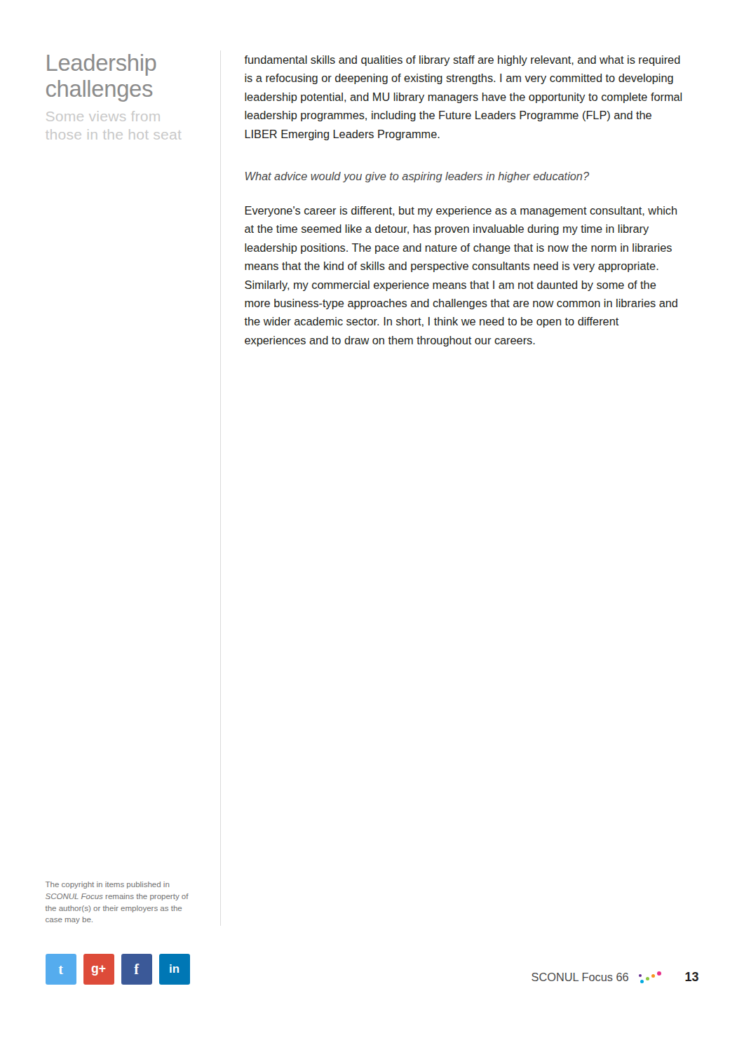Leadership challenges
Some views from those in the hot seat
The copyright in items published in SCONUL Focus remains the property of the author(s) or their employers as the case may be.
fundamental skills and qualities of library staff are highly relevant, and what is required is a refocusing or deepening of existing strengths. I am very committed to developing leadership potential, and MU library managers have the opportunity to complete formal leadership programmes, including the Future Leaders Programme (FLP) and the LIBER Emerging Leaders Programme.
What advice would you give to aspiring leaders in higher education?
Everyone's career is different, but my experience as a management consultant, which at the time seemed like a detour, has proven invaluable during my time in library leadership positions. The pace and nature of change that is now the norm in libraries means that the kind of skills and perspective consultants need is very appropriate. Similarly, my commercial experience means that I am not daunted by some of the more business-type approaches and challenges that are now common in libraries and the wider academic sector. In short, I think we need to be open to different experiences and to draw on them throughout our careers.
t g+ f in
SCONUL Focus 66 13